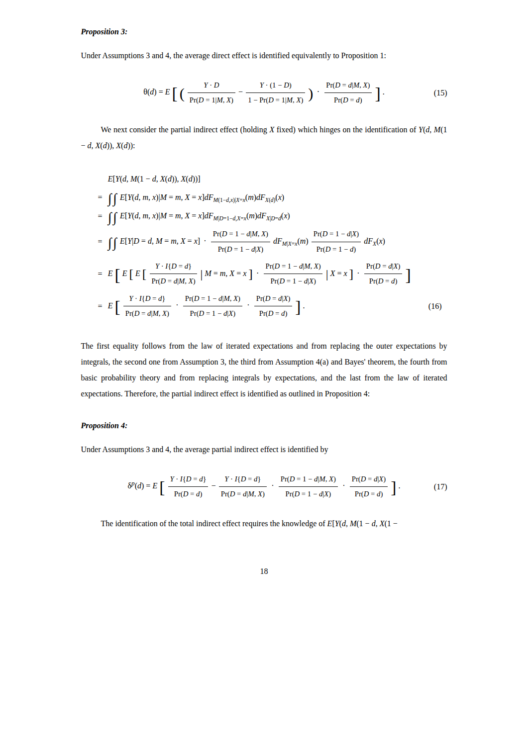Proposition 3:
Under Assumptions 3 and 4, the average direct effect is identified equivalently to Proposition 1:
θ(d) = E [ ( Y · D Pr(D = 1|M, X) − Y · (1 − D) 1 − Pr(D = 1|M, X) ) · Pr(D = d|M, X) Pr(D = d) ] . (15)
We next consider the partial indirect effect (holding X fixed) which hinges on the identification of Y(d, M(1 − d, X(d)), X(d)):
| | E [ Y ( d , M (1 − d , X ( d )), X ( d ))] | |
| = | ∫ ∫ E [ Y ( d , m , x )/ M = m , X = x ] dF M (1− d , x )/ X = x ( m ) dF X ( d ) ( x ) | |
| = | ∫ ∫ E [ Y ( d , m , x )/ M = m , X = x ] dF M / D =1− d , X = x ( m ) dF X / D = d ( x ) | |
| = | ∫ ∫ E [ Y / D = d , M = m , X = x ] · Pr( D = 1 − d / M , X ) Pr( D = 1 − d / X ) dF M / X = x ( m ) Pr( D = 1 − d / X ) Pr( D = 1 − d ) dF X ( x ) | |
| = | E [ E [ E [ Y · I { D = d } Pr( D = d / M , X ) / M = m , X = x ] · Pr( D = 1 − d / M , X ) Pr( D = 1 − d / X ) / X = x ] · Pr( D = d / X ) Pr( D = d ) ] | |
| = | E [ Y · I { D = d } Pr( D = d / M , X ) · Pr( D = 1 − d / M , X ) Pr( D = 1 − d / X ) · Pr( D = d / X ) Pr( D = d ) ] . | (16) |
The first equality follows from the law of iterated expectations and from replacing the outer expectations by integrals, the second one from Assumption 3, the third from Assumption 4(a) and Bayes' theorem, the fourth from basic probability theory and from replacing integrals by expectations, and the last from the law of iterated expectations. Therefore, the partial indirect effect is identified as outlined in Proposition 4:
Proposition 4:
Under Assumptions 3 and 4, the average partial indirect effect is identified by
δp(d) = E [ Y · I{D = d}Pr(D = d) − Y · I{D = d}Pr(D = d|M, X) · Pr(D = 1 − d|M, X) Pr(D = 1 − d|X) · Pr(D = d|X) Pr(D = d) ] . (17)
The identification of the total indirect effect requires the knowledge of E[Y(d, M(1 − d, X(1 −
18